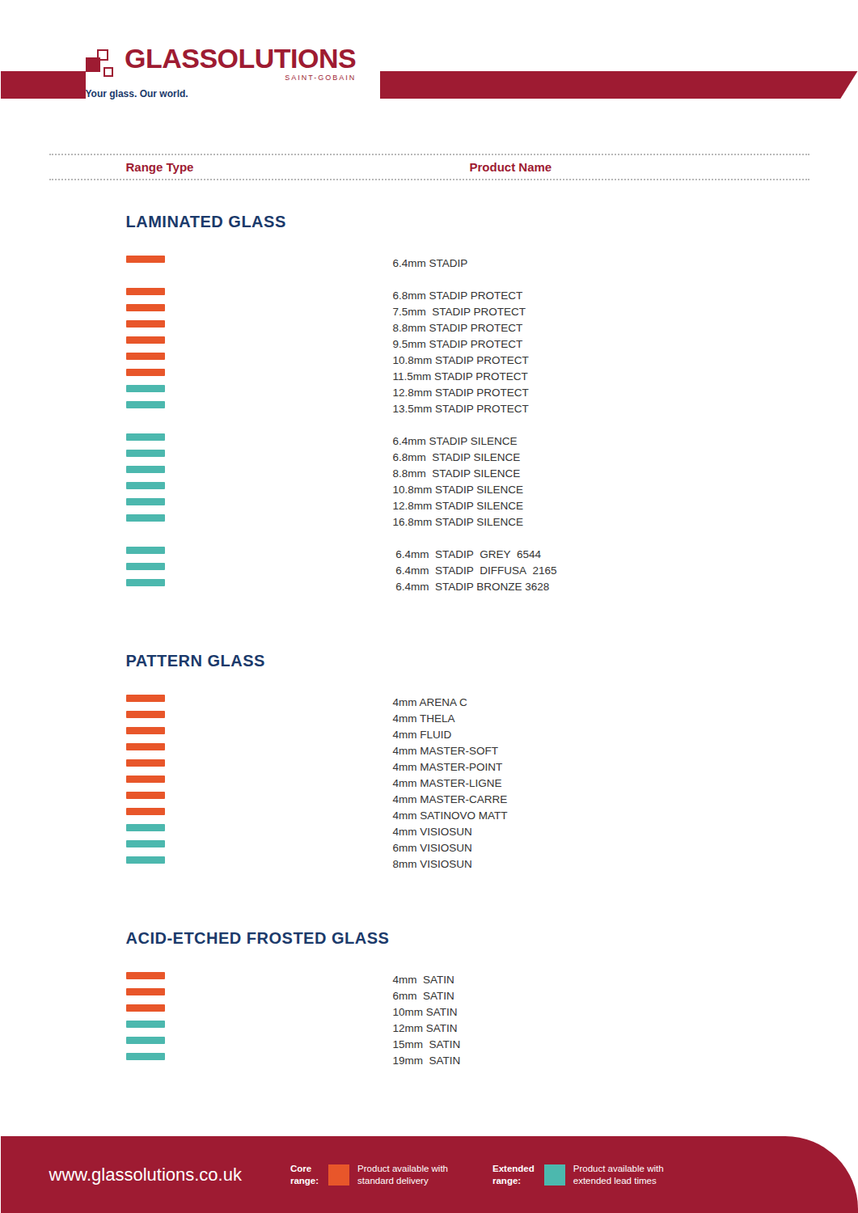GLASSOLUTIONS
SAINT-GOBAIN
Your glass. Our world.
Range Type
Product Name
LAMINATED GLASS
6.4mm STADIP
6.8mm STADIP PROTECT
7.5mm STADIP PROTECT
8.8mm STADIP PROTECT
9.5mm STADIP PROTECT
10.8mm STADIP PROTECT
11.5mm STADIP PROTECT
12.8mm STADIP PROTECT
13.5mm STADIP PROTECT
6.4mm STADIP SILENCE
6.8mm STADIP SILENCE
8.8mm STADIP SILENCE
10.8mm STADIP SILENCE
12.8mm STADIP SILENCE
16.8mm STADIP SILENCE
6.4mm STADIP GREY 6544
6.4mm STADIP DIFFUSA 2165
6.4mm STADIP BRONZE 3628
PATTERN GLASS
4mm ARENA C
4mm THELA
4mm FLUID
4mm MASTER-SOFT
4mm MASTER-POINT
4mm MASTER-LIGNE
4mm MASTER-CARRE
4mm SATINOVO MATT
4mm VISIOSUN
6mm VISIOSUN
8mm VISIOSUN
ACID-ETCHED FROSTED GLASS
4mm SATIN
6mm SATIN
10mm SATIN
12mm SATIN
15mm SATIN
19mm SATIN
www.glassolutions.co.uk
Core
range:
Product available with
standard delivery
Extended
range:
Product available with
extended lead times